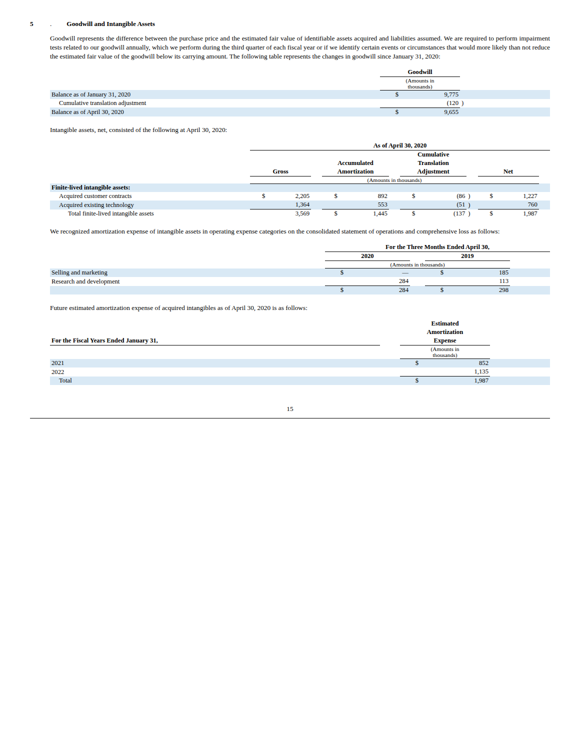5. Goodwill and Intangible Assets
Goodwill represents the difference between the purchase price and the estimated fair value of identifiable assets acquired and liabilities assumed. We are required to perform impairment tests related to our goodwill annually, which we perform during the third quarter of each fiscal year or if we identify certain events or circumstances that would more likely than not reduce the estimated fair value of the goodwill below its carrying amount. The following table represents the changes in goodwill since January 31, 2020:
| | | Goodwill | |
| | | (Amounts in thousands) | |
| Balance as of January 31, 2020 | | $ | 9,775 | |
| Cumulative translation adjustment | | | (120 | ) |
| Balance as of April 30, 2020 | | $ | 9,655 | |
Intangible assets, net, consisted of the following at April 30, 2020:
| | | As of April 30, 2020 |
| | | | | | | Cumulative | | | |
| | | | | Accumulated | | Translation | | | |
| | | Gross | | Amortization | | Adjustment | | Net | |
| | | (Amounts in thousands) | |
| Finite-lived intangible assets: | | | | | | | | | | | | | |
| Acquired customer contracts | | $ | 2,205 | | $ | 892 | | $ | (86 | ) | $ | 1,227 | |
| Acquired existing technology | | | 1,364 | | | 553 | | | (51 | ) | | 760 | |
| Total finite-lived intangible assets | | | 3,569 | | $ | 1,445 | | $ | (137 | ) | $ | 1,987 | |
We recognized amortization expense of intangible assets in operating expense categories on the consolidated statement of operations and comprehensive loss as follows:
| | | For the Three Months Ended April 30, |
| | | 2020 | | 2019 | |
| | | (Amounts in thousands) | |
| Selling and marketing | | $ | — | | $ | 185 | |
| Research and development | | | 284 | | | 113 | |
| | | $ | 284 | | $ | 298 | |
Future estimated amortization expense of acquired intangibles as of April 30, 2020 is as follows:
| | | Estimated | |
| | | Amortization | |
| For the Fiscal Years Ended January 31, | | Expense | |
| | | (Amounts in thousands) | |
| 2021 | | $ | 852 | |
| 2022 | | | 1,135 | |
| Total | | $ | 1,987 | |
15